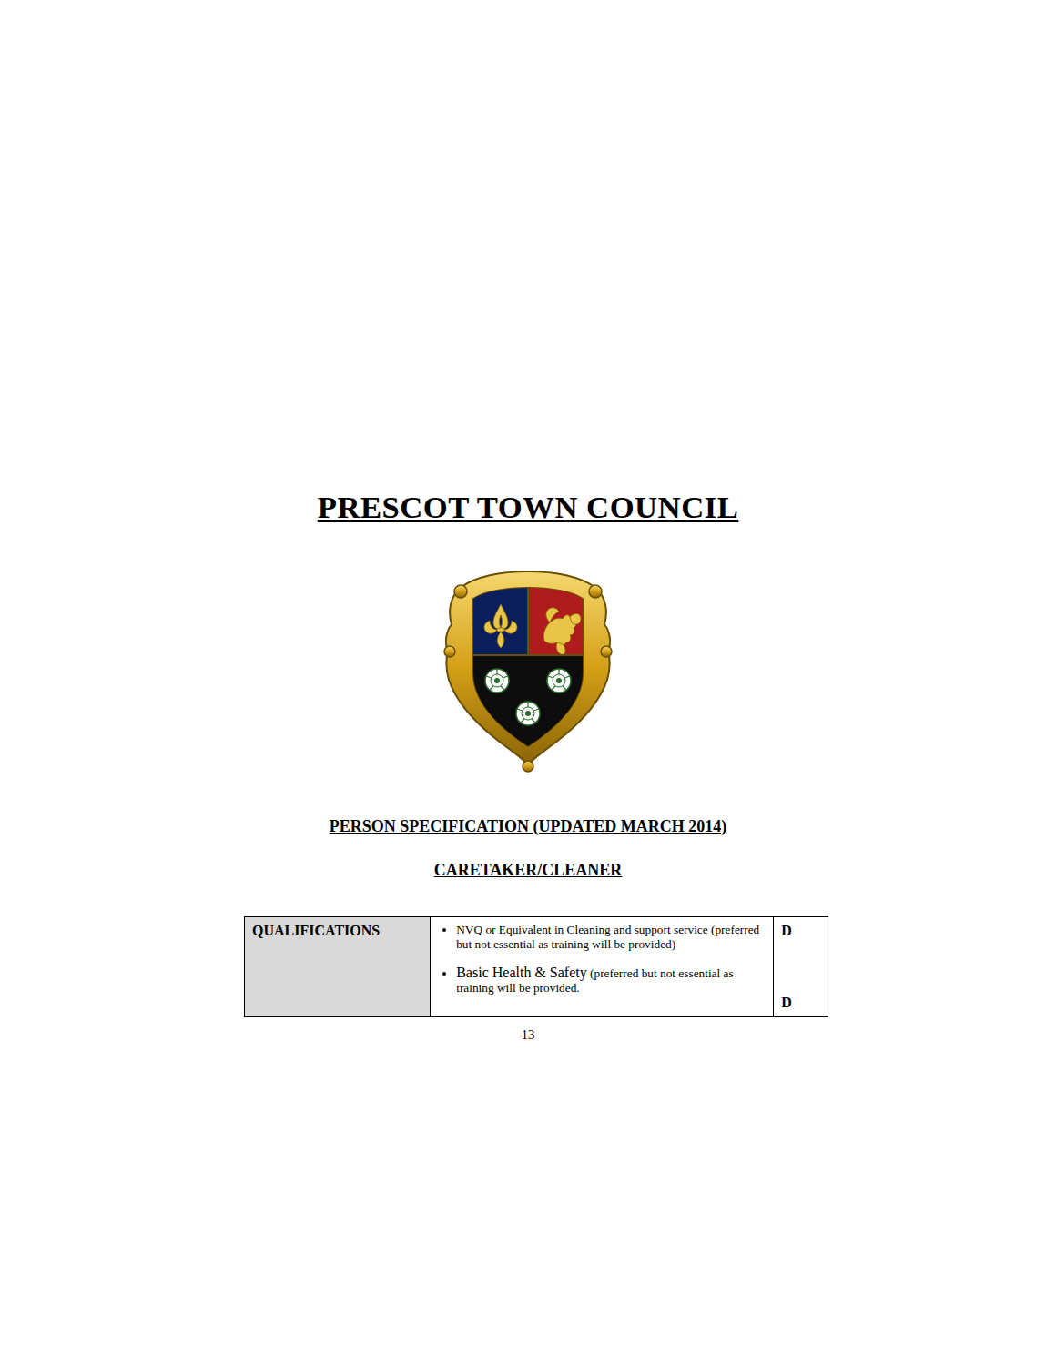PRESCOT TOWN COUNCIL
PERSON SPECIFICATION (UPDATED MARCH 2014)
CARETAKER/CLEANER
| QUALIFICATIONS | NVQ or Equivalent in Cleaning and support service (preferred but not essential as training will be provided) Basic Health & Safety (preferred but not essential as training will be provided. | D D |
13